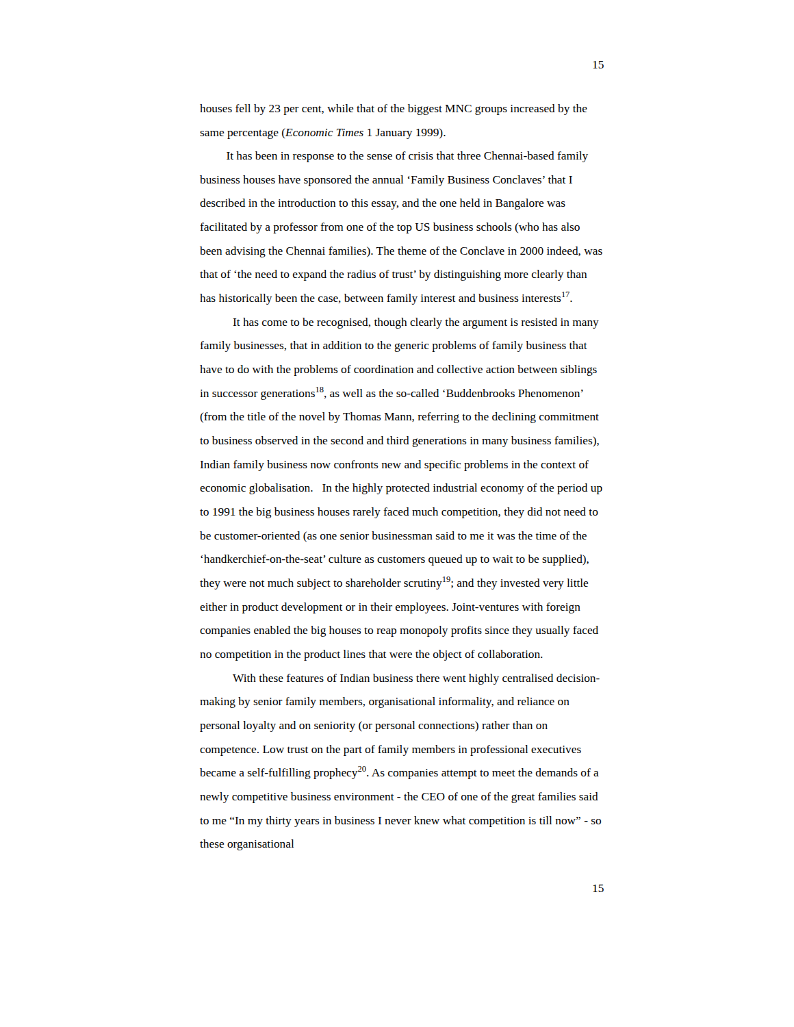15
houses fell by 23 per cent, while that of the biggest MNC groups increased by the same percentage (Economic Times 1 January 1999).
It has been in response to the sense of crisis that three Chennai-based family business houses have sponsored the annual ‘Family Business Conclaves’ that I described in the introduction to this essay, and the one held in Bangalore was facilitated by a professor from one of the top US business schools (who has also been advising the Chennai families). The theme of the Conclave in 2000 indeed, was that of ‘the need to expand the radius of trust’ by distinguishing more clearly than has historically been the case, between family interest and business interests17.
It has come to be recognised, though clearly the argument is resisted in many family businesses, that in addition to the generic problems of family business that have to do with the problems of coordination and collective action between siblings in successor generations18, as well as the so-called ‘Buddenbrooks Phenomenon’ (from the title of the novel by Thomas Mann, referring to the declining commitment to business observed in the second and third generations in many business families), Indian family business now confronts new and specific problems in the context of economic globalisation. In the highly protected industrial economy of the period up to 1991 the big business houses rarely faced much competition, they did not need to be customer-oriented (as one senior businessman said to me it was the time of the ‘handkerchief-on-the-seat’ culture as customers queued up to wait to be supplied), they were not much subject to shareholder scrutiny19; and they invested very little either in product development or in their employees. Joint-ventures with foreign companies enabled the big houses to reap monopoly profits since they usually faced no competition in the product lines that were the object of collaboration.
With these features of Indian business there went highly centralised decision-making by senior family members, organisational informality, and reliance on personal loyalty and on seniority (or personal connections) rather than on competence. Low trust on the part of family members in professional executives became a self-fulfilling prophecy20. As companies attempt to meet the demands of a newly competitive business environment - the CEO of one of the great families said to me “In my thirty years in business I never knew what competition is till now” - so these organisational
15